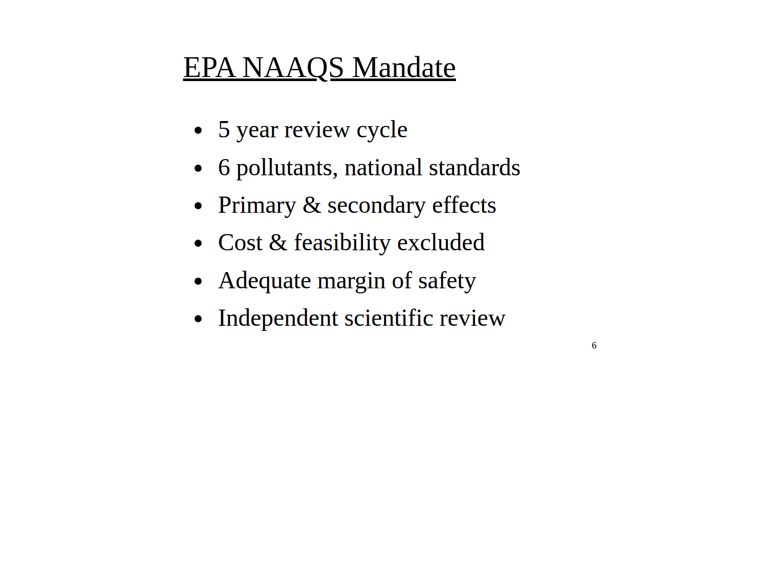EPA NAAQS Mandate
5 year review cycle
6 pollutants, national standards
Primary & secondary effects
Cost & feasibility excluded
Adequate margin of safety
Independent scientific review
6